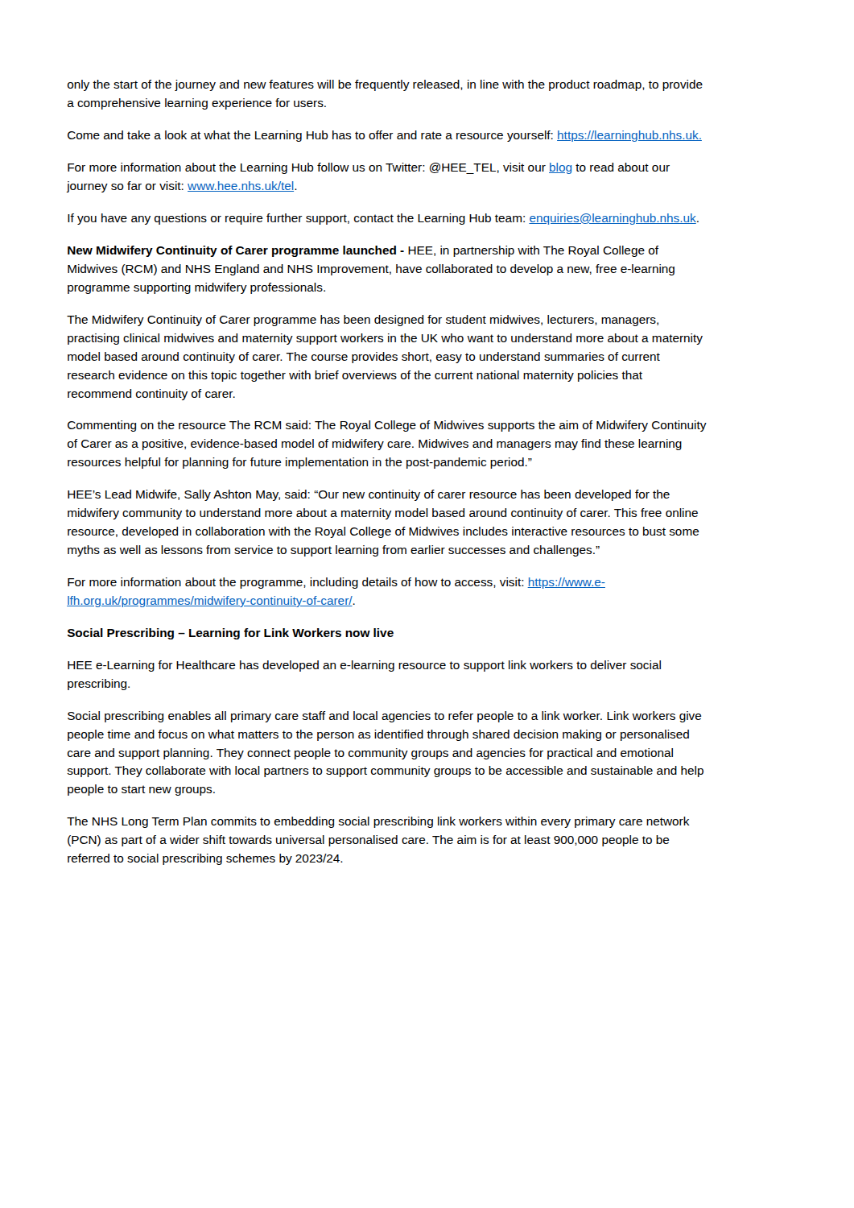only the start of the journey and new features will be frequently released, in line with the product roadmap, to provide a comprehensive learning experience for users.
Come and take a look at what the Learning Hub has to offer and rate a resource yourself: https://learninghub.nhs.uk.
For more information about the Learning Hub follow us on Twitter: @HEE_TEL, visit our blog to read about our journey so far or visit: www.hee.nhs.uk/tel.
If you have any questions or require further support, contact the Learning Hub team: enquiries@learninghub.nhs.uk.
New Midwifery Continuity of Carer programme launched - HEE, in partnership with The Royal College of Midwives (RCM) and NHS England and NHS Improvement, have collaborated to develop a new, free e-learning programme supporting midwifery professionals.
The Midwifery Continuity of Carer programme has been designed for student midwives, lecturers, managers, practising clinical midwives and maternity support workers in the UK who want to understand more about a maternity model based around continuity of carer. The course provides short, easy to understand summaries of current research evidence on this topic together with brief overviews of the current national maternity policies that recommend continuity of carer.
Commenting on the resource The RCM said: The Royal College of Midwives supports the aim of Midwifery Continuity of Carer as a positive, evidence-based model of midwifery care. Midwives and managers may find these learning resources helpful for planning for future implementation in the post-pandemic period.”
HEE’s Lead Midwife, Sally Ashton May, said: “Our new continuity of carer resource has been developed for the midwifery community to understand more about a maternity model based around continuity of carer. This free online resource, developed in collaboration with the Royal College of Midwives includes interactive resources to bust some myths as well as lessons from service to support learning from earlier successes and challenges.”
For more information about the programme, including details of how to access, visit: https://www.e-lfh.org.uk/programmes/midwifery-continuity-of-carer/.
Social Prescribing – Learning for Link Workers now live
HEE e-Learning for Healthcare has developed an e-learning resource to support link workers to deliver social prescribing.
Social prescribing enables all primary care staff and local agencies to refer people to a link worker. Link workers give people time and focus on what matters to the person as identified through shared decision making or personalised care and support planning. They connect people to community groups and agencies for practical and emotional support. They collaborate with local partners to support community groups to be accessible and sustainable and help people to start new groups.
The NHS Long Term Plan commits to embedding social prescribing link workers within every primary care network (PCN) as part of a wider shift towards universal personalised care. The aim is for at least 900,000 people to be referred to social prescribing schemes by 2023/24.